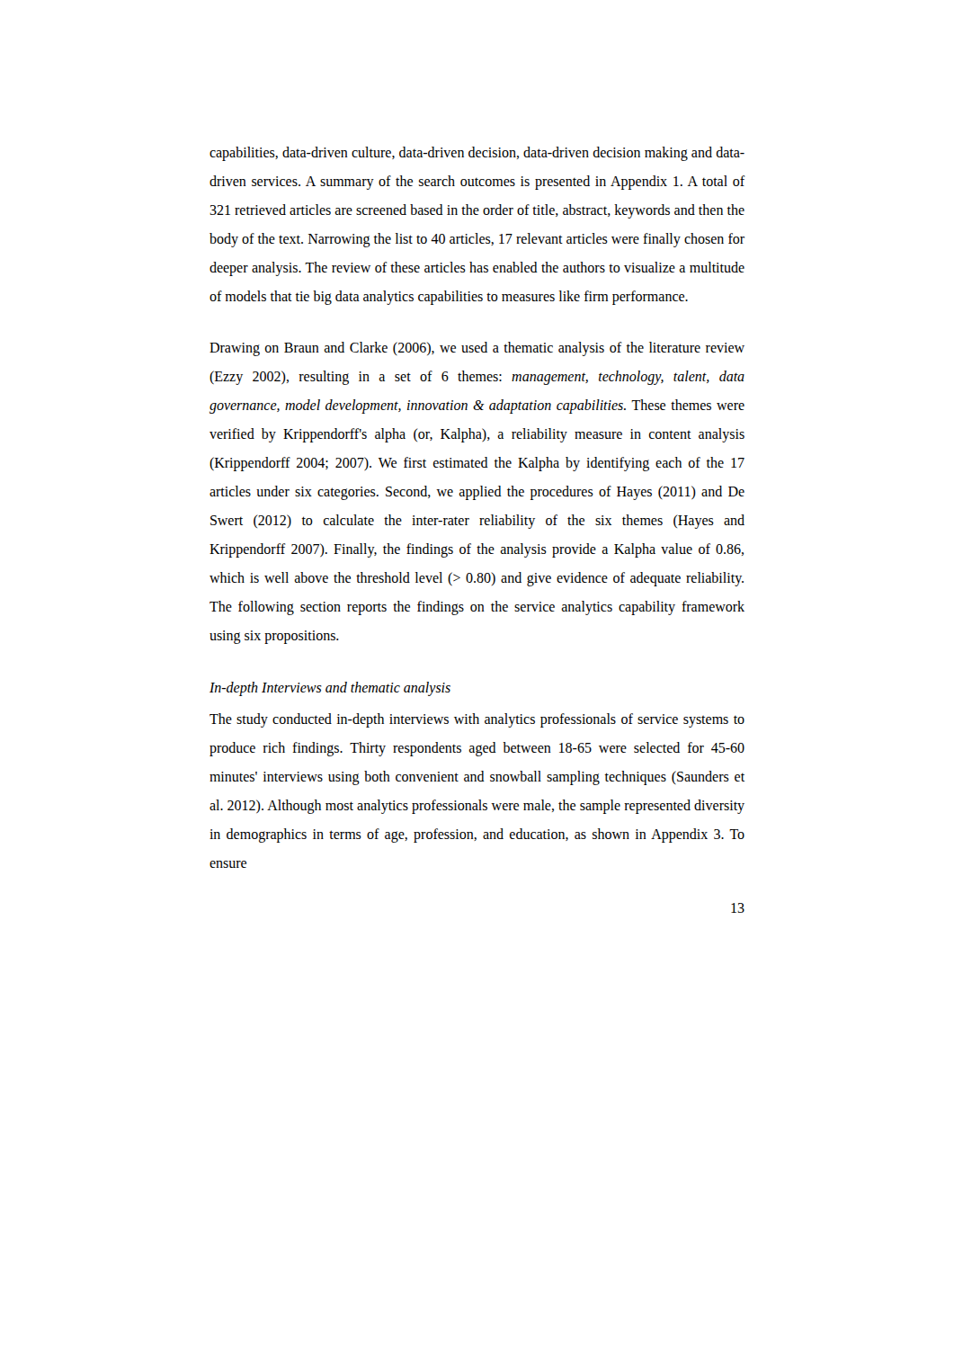capabilities, data-driven culture, data-driven decision, data-driven decision making and data-driven services. A summary of the search outcomes is presented in Appendix 1. A total of 321 retrieved articles are screened based in the order of title, abstract, keywords and then the body of the text. Narrowing the list to 40 articles, 17 relevant articles were finally chosen for deeper analysis. The review of these articles has enabled the authors to visualize a multitude of models that tie big data analytics capabilities to measures like firm performance.
Drawing on Braun and Clarke (2006), we used a thematic analysis of the literature review (Ezzy 2002), resulting in a set of 6 themes: management, technology, talent, data governance, model development, innovation & adaptation capabilities. These themes were verified by Krippendorff's alpha (or, Kalpha), a reliability measure in content analysis (Krippendorff 2004; 2007). We first estimated the Kalpha by identifying each of the 17 articles under six categories. Second, we applied the procedures of Hayes (2011) and De Swert (2012) to calculate the inter-rater reliability of the six themes (Hayes and Krippendorff 2007). Finally, the findings of the analysis provide a Kalpha value of 0.86, which is well above the threshold level (> 0.80) and give evidence of adequate reliability. The following section reports the findings on the service analytics capability framework using six propositions.
In-depth Interviews and thematic analysis
The study conducted in-depth interviews with analytics professionals of service systems to produce rich findings. Thirty respondents aged between 18-65 were selected for 45-60 minutes' interviews using both convenient and snowball sampling techniques (Saunders et al. 2012). Although most analytics professionals were male, the sample represented diversity in demographics in terms of age, profession, and education, as shown in Appendix 3. To ensure
13